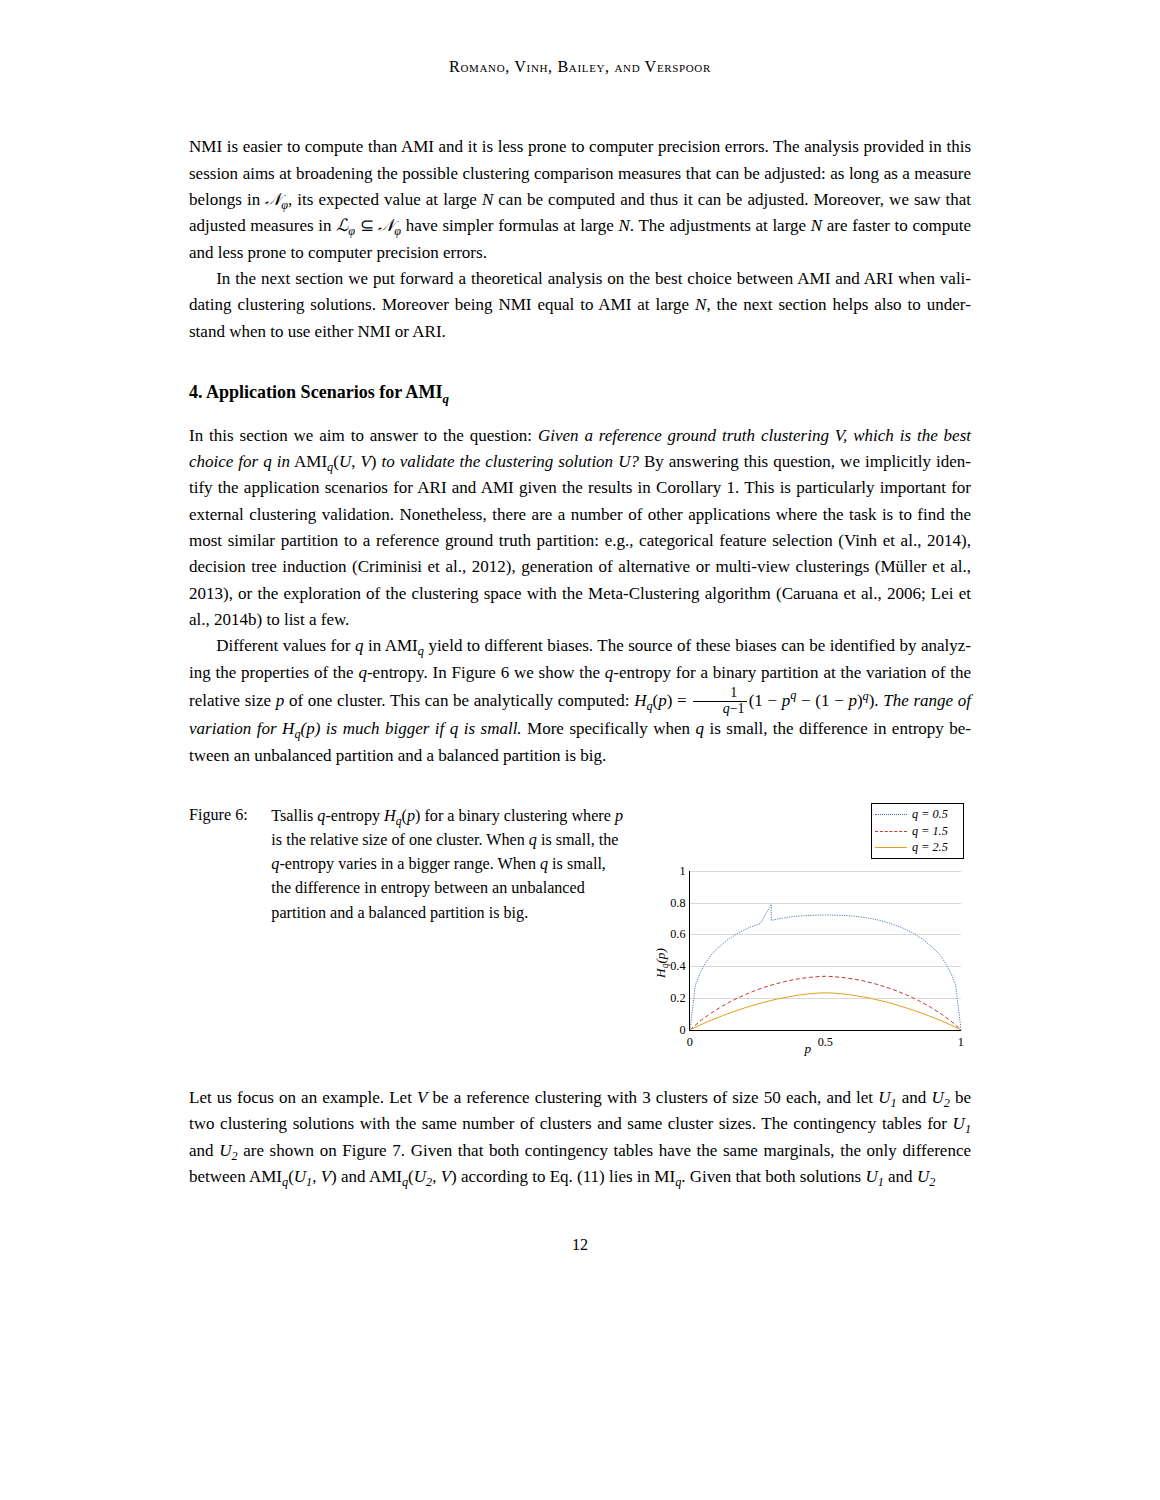Romano, Vinh, Bailey, and Verspoor
NMI is easier to compute than AMI and it is less prone to computer precision errors. The analysis provided in this session aims at broadening the possible clustering comparison measures that can be adjusted: as long as a measure belongs in 𝒩φ, its expected value at large N can be computed and thus it can be adjusted. Moreover, we saw that adjusted measures in ℒφ ⊆ 𝒩φ have simpler formulas at large N. The adjustments at large N are faster to compute and less prone to computer precision errors.
In the next section we put forward a theoretical analysis on the best choice between AMI and ARI when validating clustering solutions. Moreover being NMI equal to AMI at large N, the next section helps also to understand when to use either NMI or ARI.
4. Application Scenarios for AMIq
In this section we aim to answer to the question: Given a reference ground truth clustering V, which is the best choice for q in AMIq(U, V) to validate the clustering solution U? By answering this question, we implicitly identify the application scenarios for ARI and AMI given the results in Corollary 1. This is particularly important for external clustering validation. Nonetheless, there are a number of other applications where the task is to find the most similar partition to a reference ground truth partition: e.g., categorical feature selection (Vinh et al., 2014), decision tree induction (Criminisi et al., 2012), generation of alternative or multi-view clusterings (Müller et al., 2013), or the exploration of the clustering space with the Meta-Clustering algorithm (Caruana et al., 2006; Lei et al., 2014b) to list a few.
Different values for q in AMIq yield to different biases. The source of these biases can be identified by analyzing the properties of the q-entropy. In Figure 6 we show the q-entropy for a binary partition at the variation of the relative size p of one cluster. This can be analytically computed: Hq(p) = 1 q−1(1 − pq − (1 − p)q). The range of variation for Hq(p) is much bigger if q is small. More specifically when q is small, the difference in entropy between an unbalanced partition and a balanced partition is big.
Figure 6: Tsallis q-entropy Hq(p) for a binary clustering where p is the relative size of one cluster. When q is small, the q-entropy varies in a bigger range. When q is small, the difference in entropy between an unbalanced partition and a balanced partition is big.
q = 0.5
q = 1.5
q = 2.5
Hq(p)
1
0.8
0.6
0.4
0.2
0
0
0.5
1
p
Let us focus on an example. Let V be a reference clustering with 3 clusters of size 50 each, and let U1 and U2 be two clustering solutions with the same number of clusters and same cluster sizes. The contingency tables for U1 and U2 are shown on Figure 7. Given that both contingency tables have the same marginals, the only difference between AMIq(U1, V) and AMIq(U2, V) according to Eq. (11) lies in MIq. Given that both solutions U1 and U2
12